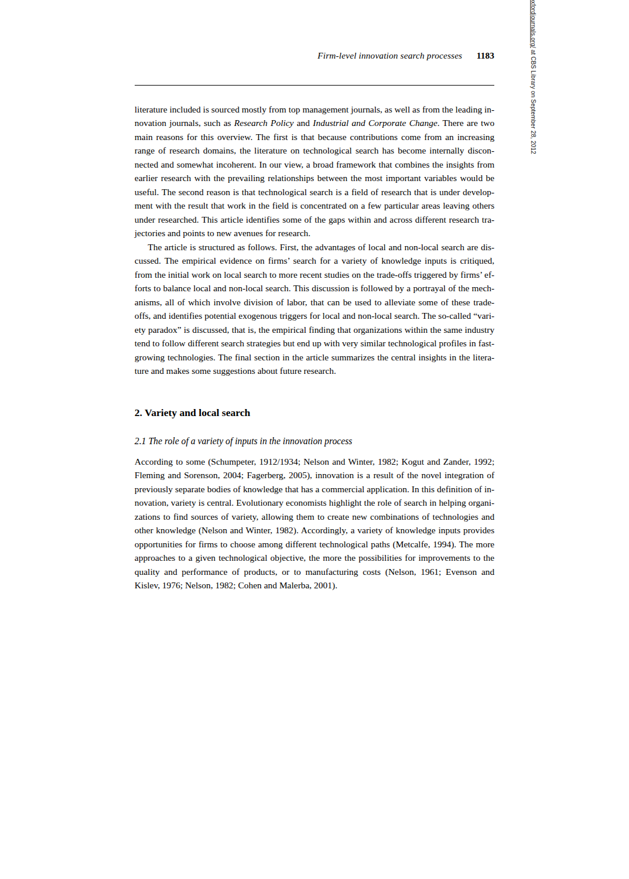Firm-level innovation search processes 1183
literature included is sourced mostly from top management journals, as well as from the leading innovation journals, such as Research Policy and Industrial and Corporate Change. There are two main reasons for this overview. The first is that because contributions come from an increasing range of research domains, the literature on technological search has become internally disconnected and somewhat incoherent. In our view, a broad framework that combines the insights from earlier research with the prevailing relationships between the most important variables would be useful. The second reason is that technological search is a field of research that is under development with the result that work in the field is concentrated on a few particular areas leaving others under researched. This article identifies some of the gaps within and across different research trajectories and points to new avenues for research.
The article is structured as follows. First, the advantages of local and non-local search are discussed. The empirical evidence on firms’ search for a variety of knowledge inputs is critiqued, from the initial work on local search to more recent studies on the trade-offs triggered by firms’ efforts to balance local and non-local search. This discussion is followed by a portrayal of the mechanisms, all of which involve division of labor, that can be used to alleviate some of these trade-offs, and identifies potential exogenous triggers for local and non-local search. The so-called “variety paradox” is discussed, that is, the empirical finding that organizations within the same industry tend to follow different search strategies but end up with very similar technological profiles in fast-growing technologies. The final section in the article summarizes the central insights in the literature and makes some suggestions about future research.
2. Variety and local search
2.1 The role of a variety of inputs in the innovation process
According to some (Schumpeter, 1912/1934; Nelson and Winter, 1982; Kogut and Zander, 1992; Fleming and Sorenson, 2004; Fagerberg, 2005), innovation is a result of the novel integration of previously separate bodies of knowledge that has a commercial application. In this definition of innovation, variety is central. Evolutionary economists highlight the role of search in helping organizations to find sources of variety, allowing them to create new combinations of technologies and other knowledge (Nelson and Winter, 1982). Accordingly, a variety of knowledge inputs provides opportunities for firms to choose among different technological paths (Metcalfe, 1994). The more approaches to a given technological objective, the more the possibilities for improvements to the quality and performance of products, or to manufacturing costs (Nelson, 1961; Evenson and Kislev, 1976; Nelson, 1982; Cohen and Malerba, 2001).
Downloaded from http://icc.oxfordjournals.org/ at CBS Library on September 28, 2012